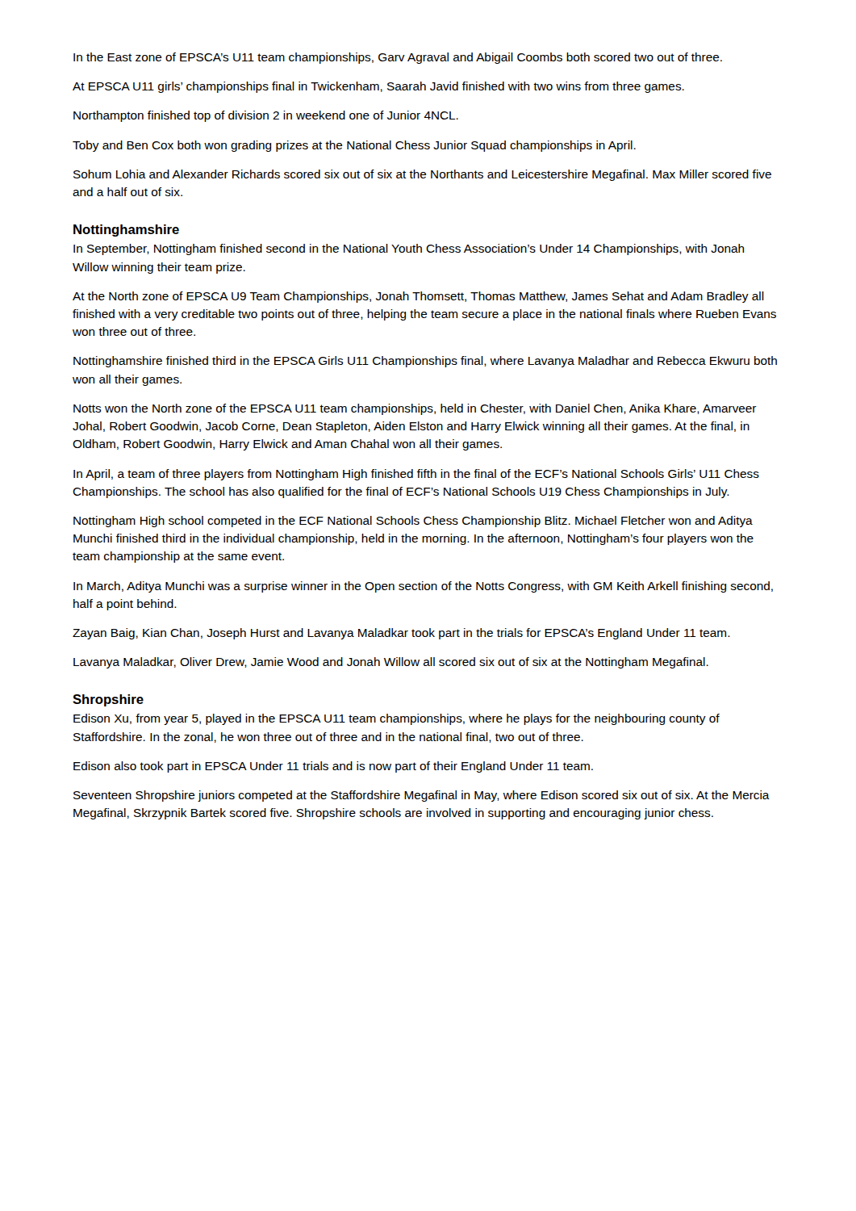In the East zone of EPSCA’s U11 team championships, Garv Agraval and Abigail Coombs both scored two out of three.
At EPSCA U11 girls’ championships final in Twickenham, Saarah Javid finished with two wins from three games.
Northampton finished top of division 2 in weekend one of Junior 4NCL.
Toby and Ben Cox both won grading prizes at the National Chess Junior Squad championships in April.
Sohum Lohia and Alexander Richards scored six out of six at the Northants and Leicestershire Megafinal. Max Miller scored five and a half out of six.
Nottinghamshire
In September, Nottingham finished second in the National Youth Chess Association’s Under 14 Championships, with Jonah Willow winning their team prize.
At the North zone of EPSCA U9 Team Championships, Jonah Thomsett, Thomas Matthew, James Sehat and Adam Bradley all finished with a very creditable two points out of three, helping the team secure a place in the national finals where Rueben Evans won three out of three.
Nottinghamshire finished third in the EPSCA Girls U11 Championships final, where Lavanya Maladhar and Rebecca Ekwuru both won all their games.
Notts won the North zone of the EPSCA U11 team championships, held in Chester, with Daniel Chen, Anika Khare, Amarveer Johal, Robert Goodwin, Jacob Corne, Dean Stapleton, Aiden Elston and Harry Elwick winning all their games. At the final, in Oldham, Robert Goodwin, Harry Elwick and Aman Chahal won all their games.
In April, a team of three players from Nottingham High finished fifth in the final of the ECF’s National Schools Girls’ U11 Chess Championships. The school has also qualified for the final of ECF’s National Schools U19 Chess Championships in July.
Nottingham High school competed in the ECF National Schools Chess Championship Blitz. Michael Fletcher won and Aditya Munchi finished third in the individual championship, held in the morning. In the afternoon, Nottingham’s four players won the team championship at the same event.
In March, Aditya Munchi was a surprise winner in the Open section of the Notts Congress, with GM Keith Arkell finishing second, half a point behind.
Zayan Baig, Kian Chan, Joseph Hurst and Lavanya Maladkar took part in the trials for EPSCA’s England Under 11 team.
Lavanya Maladkar, Oliver Drew, Jamie Wood and Jonah Willow all scored six out of six at the Nottingham Megafinal.
Shropshire
Edison Xu, from year 5, played in the EPSCA U11 team championships, where he plays for the neighbouring county of Staffordshire. In the zonal, he won three out of three and in the national final, two out of three.
Edison also took part in EPSCA Under 11 trials and is now part of their England Under 11 team.
Seventeen Shropshire juniors competed at the Staffordshire Megafinal in May, where Edison scored six out of six. At the Mercia Megafinal, Skrzypnik Bartek scored five. Shropshire schools are involved in supporting and encouraging junior chess.